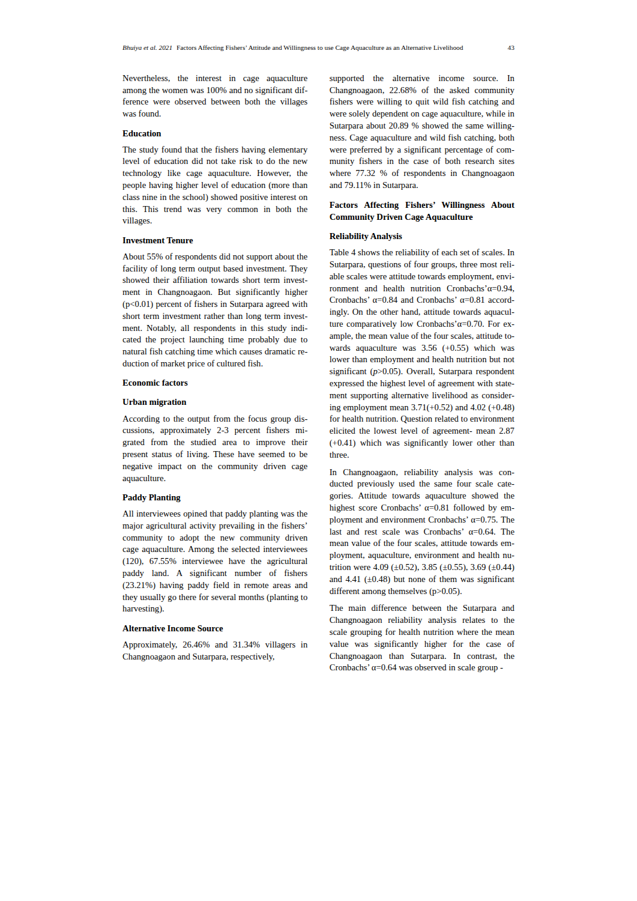Bhuiya et al. 2021 Factors Affecting Fishers’ Attitude and Willingness to use Cage Aquaculture as an Alternative Livelihood 43
Nevertheless, the interest in cage aquaculture among the women was 100% and no significant difference were observed between both the villages was found.
Education
The study found that the fishers having elementary level of education did not take risk to do the new technology like cage aquaculture. However, the people having higher level of education (more than class nine in the school) showed positive interest on this. This trend was very common in both the villages.
Investment Tenure
About 55% of respondents did not support about the facility of long term output based investment. They showed their affiliation towards short term investment in Changnoagaon. But significantly higher (p<0.01) percent of fishers in Sutarpara agreed with short term investment rather than long term investment. Notably, all respondents in this study indicated the project launching time probably due to natural fish catching time which causes dramatic reduction of market price of cultured fish.
Economic factors
Urban migration
According to the output from the focus group discussions, approximately 2-3 percent fishers migrated from the studied area to improve their present status of living. These have seemed to be negative impact on the community driven cage aquaculture.
Paddy Planting
All interviewees opined that paddy planting was the major agricultural activity prevailing in the fishers’ community to adopt the new community driven cage aquaculture. Among the selected interviewees (120), 67.55% interviewee have the agricultural paddy land. A significant number of fishers (23.21%) having paddy field in remote areas and they usually go there for several months (planting to harvesting).
Alternative Income Source
Approximately, 26.46% and 31.34% villagers in Changnoagaon and Sutarpara, respectively,
supported the alternative income source. In Changnoagaon, 22.68% of the asked community fishers were willing to quit wild fish catching and were solely dependent on cage aquaculture, while in Sutarpara about 20.89 % showed the same willingness. Cage aquaculture and wild fish catching, both were preferred by a significant percentage of community fishers in the case of both research sites where 77.32 % of respondents in Changnoagaon and 79.11% in Sutarpara.
Factors Affecting Fishers’ Willingness About Community Driven Cage Aquaculture
Reliability Analysis
Table 4 shows the reliability of each set of scales. In Sutarpara, questions of four groups, three most reliable scales were attitude towards employment, environment and health nutrition Cronbachs’α=0.94, Cronbachs’ α=0.84 and Cronbachs’ α=0.81 accordingly. On the other hand, attitude towards aquaculture comparatively low Cronbachs’α=0.70. For example, the mean value of the four scales, attitude towards aquaculture was 3.56 (+0.55) which was lower than employment and health nutrition but not significant (p>0.05). Overall, Sutarpara respondent expressed the highest level of agreement with statement supporting alternative livelihood as considering employment mean 3.71(+0.52) and 4.02 (+0.48) for health nutrition. Question related to environment elicited the lowest level of agreement- mean 2.87 (+0.41) which was significantly lower other than three.
In Changnoagaon, reliability analysis was conducted previously used the same four scale categories. Attitude towards aquaculture showed the highest score Cronbachs’ α=0.81 followed by employment and environment Cronbachs’ α=0.75. The last and rest scale was Cronbachs’ α=0.64. The mean value of the four scales, attitude towards employment, aquaculture, environment and health nutrition were 4.09 (±0.52), 3.85 (±0.55), 3.69 (±0.44) and 4.41 (±0.48) but none of them was significant different among themselves (p>0.05).
The main difference between the Sutarpara and Changnoagaon reliability analysis relates to the scale grouping for health nutrition where the mean value was significantly higher for the case of Changnoagaon than Sutarpara. In contrast, the Cronbachs’ α=0.64 was observed in scale group -